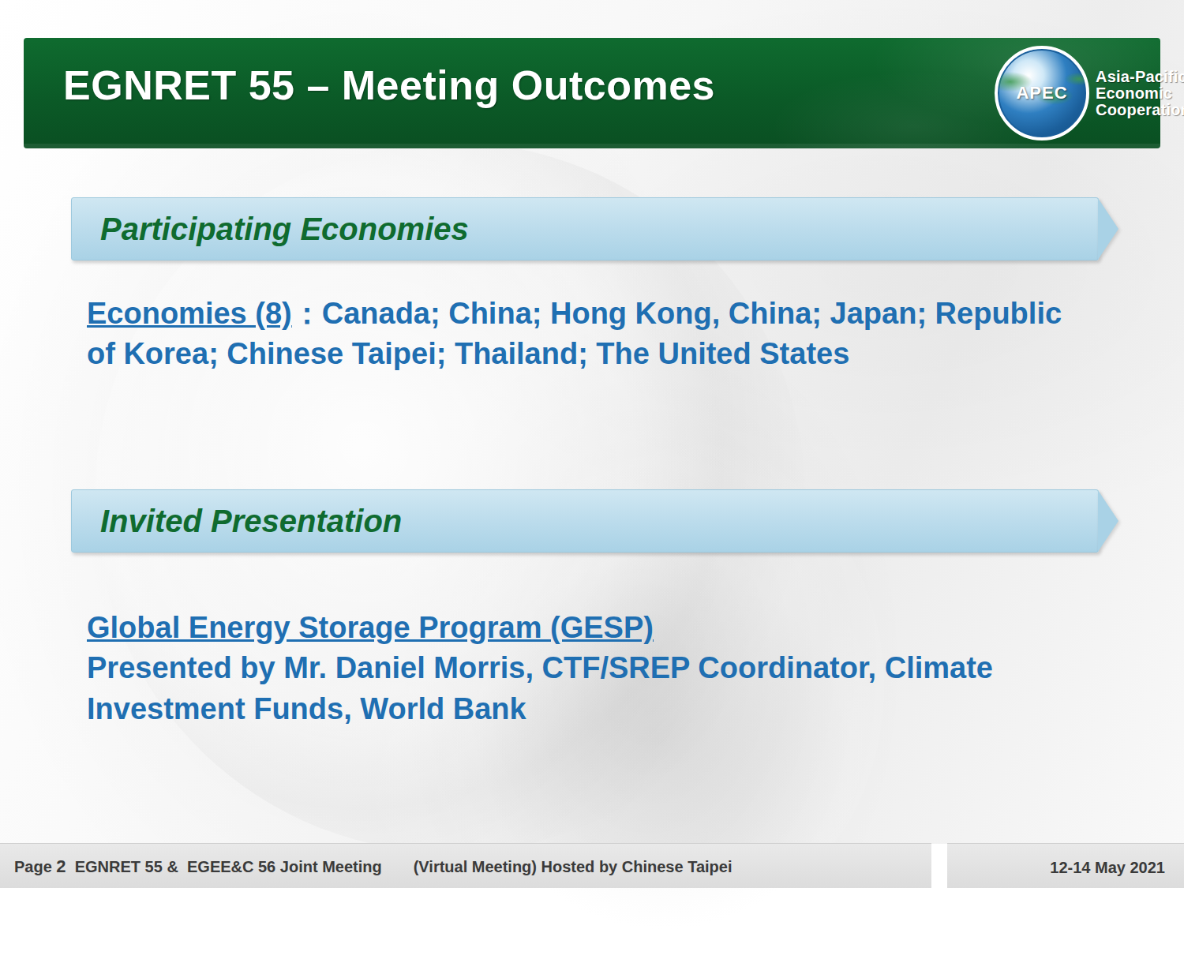EGNRET 55 – Meeting Outcomes
Asia-Pacific
Economic Cooperation
Participating Economies
Economies (8)：Canada; China; Hong Kong, China; Japan; Republic of Korea; Chinese Taipei; Thailand; The United States
Invited Presentation
Global Energy Storage Program (GESP)
Presented by Mr. Daniel Morris, CTF/SREP Coordinator, Climate Investment Funds, World Bank
Page 2 EGNRET 55 & EGEE&C 56 Joint Meeting (Virtual Meeting) Hosted by Chinese Taipei
12-14 May 2021